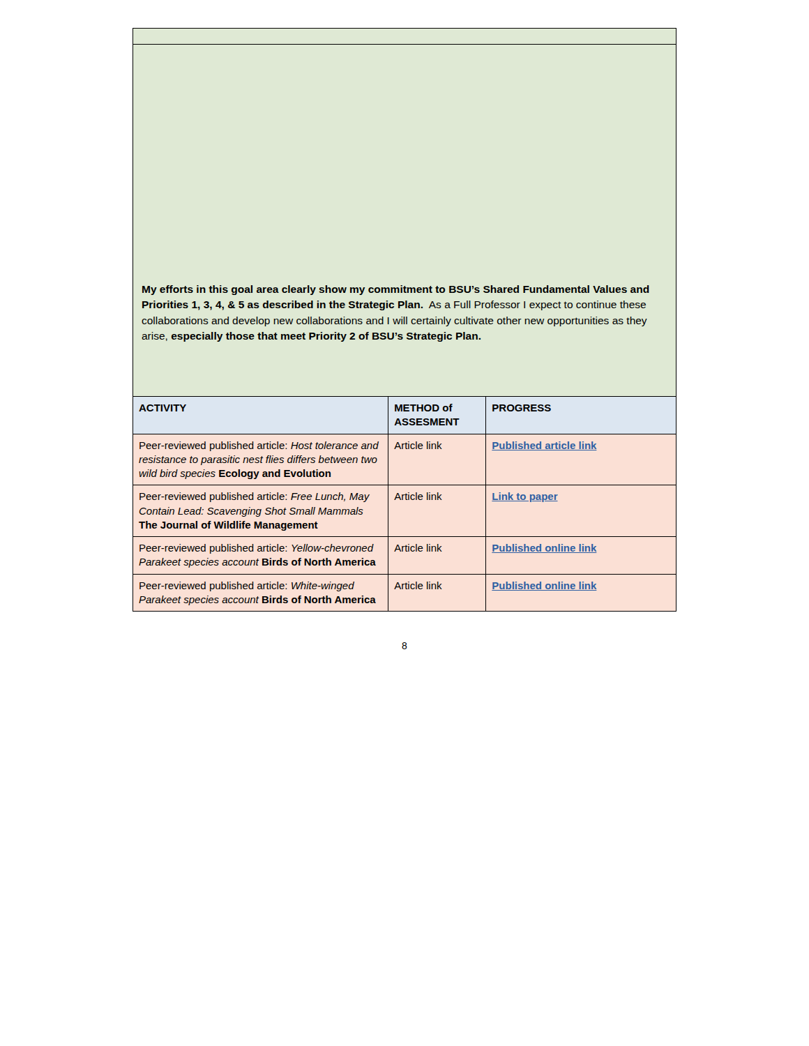| My efforts in this goal area clearly show my commitment to BSU’s Shared Fundamental Values and Priorities 1, 3, 4, & 5 as described in the Strategic Plan. As a Full Professor I expect to continue these collaborations and develop new collaborations and I will certainly cultivate other new opportunities as they arise, especially those that meet Priority 2 of BSU’s Strategic Plan. |
| ACTIVITY | METHOD of ASSESMENT | PROGRESS |
| Peer-reviewed published article: Host tolerance and resistance to parasitic nest flies differs between two wild bird species Ecology and Evolution | Article link | Published article link |
| Peer-reviewed published article: Free Lunch, May Contain Lead: Scavenging Shot Small Mammals The Journal of Wildlife Management | Article link | Link to paper |
| Peer-reviewed published article: Yellow-chevroned Parakeet species account Birds of North America | Article link | Published online link |
| Peer-reviewed published article: White-winged Parakeet species account Birds of North America | Article link | Published online link |
8